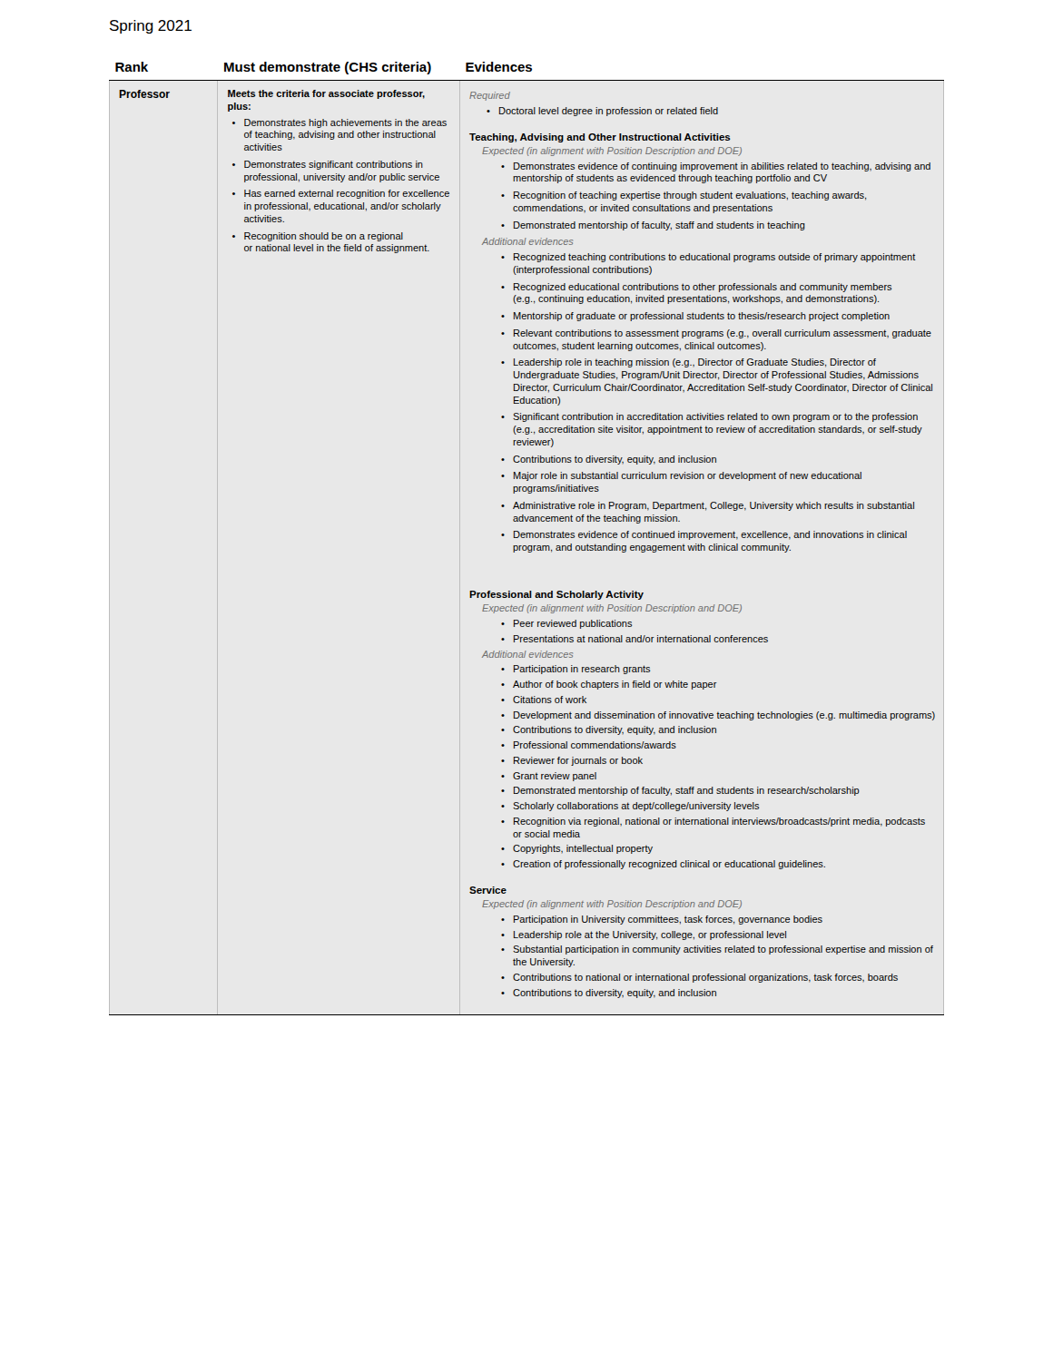Spring 2021
| Rank | Must demonstrate (CHS criteria) | Evidences |
| --- | --- | --- |
| Professor | Meets the criteria for associate professor, plus: Demonstrates high achievements in the areas of teaching, advising and other instructional activities Demonstrates significant contributions in professional, university and/or public service Has earned external recognition for excellence in professional, educational, and/or scholarly activities. Recognition should be on a regional or national level in the field of assignment. | Required Doctoral level degree in profession or related field Teaching, Advising and Other Instructional Activities Expected (in alignment with Position Description and DOE) Demonstrates evidence of continuing improvement in abilities related to teaching, advising and mentorship of students as evidenced through teaching portfolio and CV Recognition of teaching expertise through student evaluations, teaching awards, commendations, or invited consultations and presentations Demonstrated mentorship of faculty, staff and students in teaching Additional evidences Recognized teaching contributions to educational programs outside of primary appointment (interprofessional contributions) Recognized educational contributions to other professionals and community members (e.g., continuing education, invited presentations, workshops, and demonstrations). Mentorship of graduate or professional students to thesis/research project completion Relevant contributions to assessment programs (e.g., overall curriculum assessment, graduate outcomes, student learning outcomes, clinical outcomes). Leadership role in teaching mission (e.g., Director of Graduate Studies, Director of Undergraduate Studies, Program/Unit Director, Director of Professional Studies, Admissions Director, Curriculum Chair/Coordinator, Accreditation Self-study Coordinator, Director of Clinical Education) Significant contribution in accreditation activities related to own program or to the profession (e.g., accreditation site visitor, appointment to review of accreditation standards, or self-study reviewer) Contributions to diversity, equity, and inclusion Major role in substantial curriculum revision or development of new educational programs/initiatives Administrative role in Program, Department, College, University which results in substantial advancement of the teaching mission. Demonstrates evidence of continued improvement, excellence, and innovations in clinical program, and outstanding engagement with clinical community. Professional and Scholarly Activity Expected (in alignment with Position Description and DOE) Peer reviewed publications Presentations at national and/or international conferences Additional evidences Participation in research grants Author of book chapters in field or white paper Citations of work Development and dissemination of innovative teaching technologies (e.g. multimedia programs) Contributions to diversity, equity, and inclusion Professional commendations/awards Reviewer for journals or book Grant review panel Demonstrated mentorship of faculty, staff and students in research/scholarship Scholarly collaborations at dept/college/university levels Recognition via regional, national or international interviews/broadcasts/print media, podcasts or social media Copyrights, intellectual property Creation of professionally recognized clinical or educational guidelines. Service Expected (in alignment with Position Description and DOE) Participation in University committees, task forces, governance bodies Leadership role at the University, college, or professional level Substantial participation in community activities related to professional expertise and mission of the University. Contributions to national or international professional organizations, task forces, boards Contributions to diversity, equity, and inclusion |